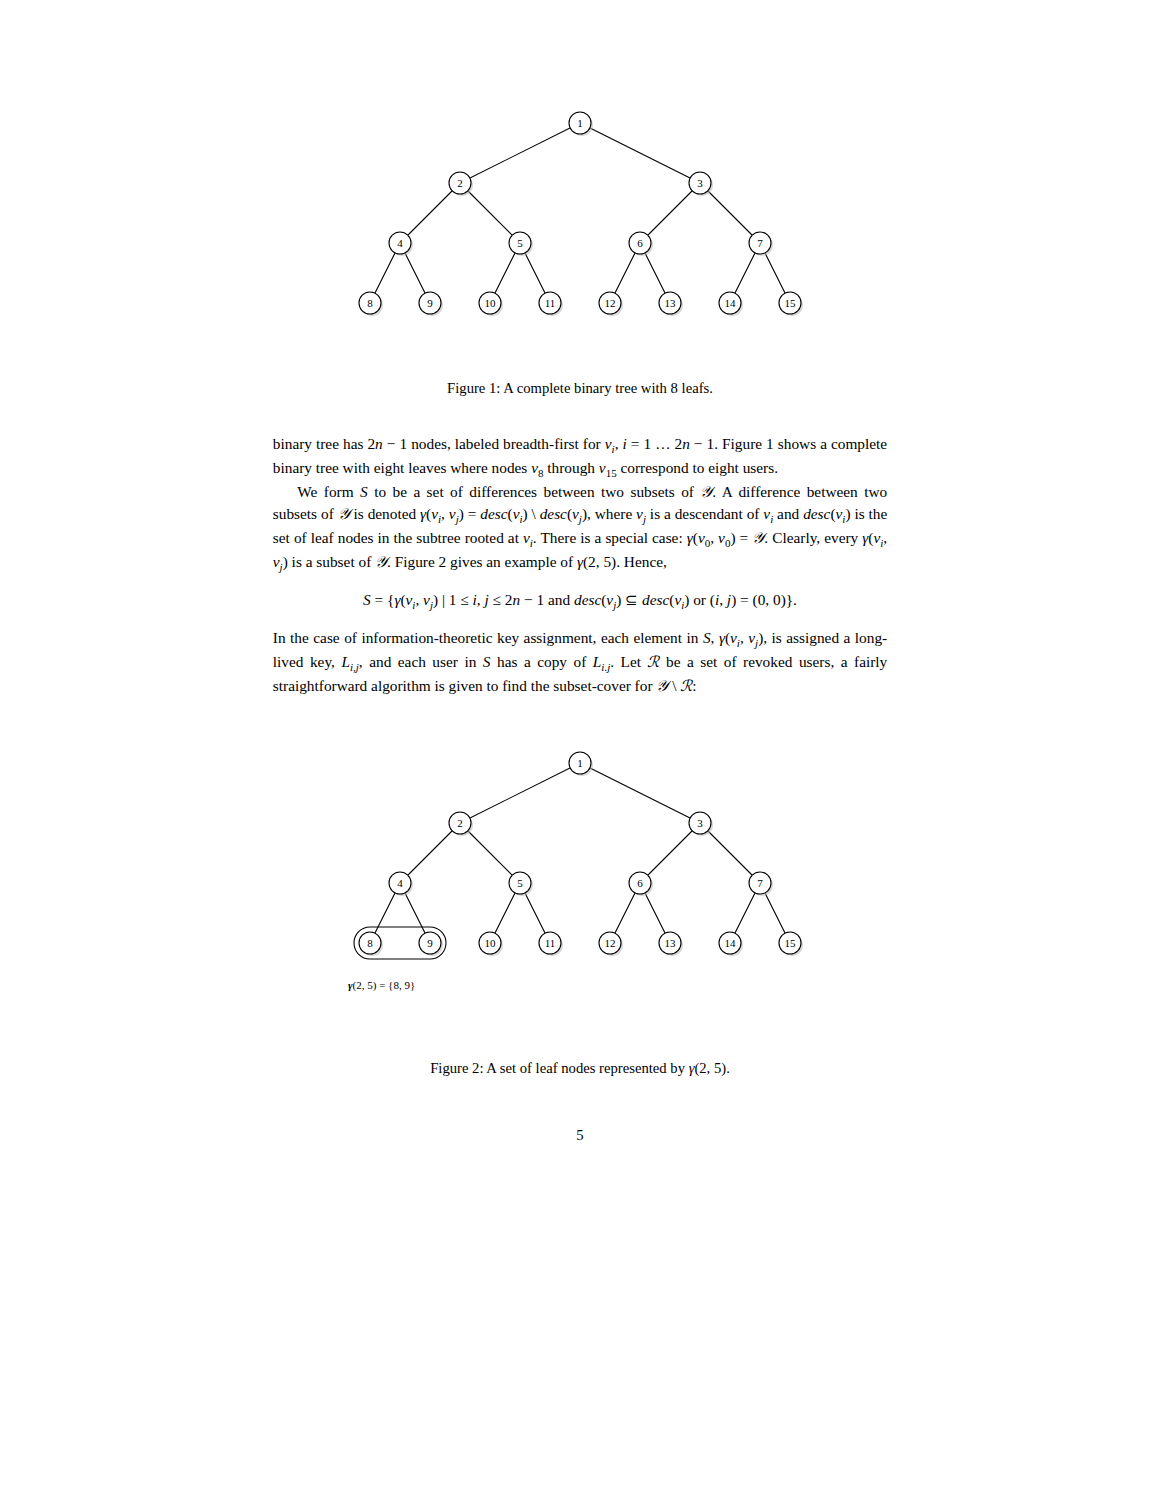1 2 3 4 5 6 7 8 9 10 11 12 13 14 15
Figure 1: A complete binary tree with 8 leafs.
binary tree has 2n − 1 nodes, labeled breadth-first for vi, i = 1 … 2n − 1. Figure 1 shows a complete binary tree with eight leaves where nodes v8 through v15 correspond to eight users.
We form S to be a set of differences between two subsets of 𝒴. A difference between two subsets of 𝒴 is denoted γ(vi, vj) = desc(vi) \ desc(vj), where vj is a descendant of vi and desc(vi) is the set of leaf nodes in the subtree rooted at vi. There is a special case: γ(v0, v0) = 𝒴. Clearly, every γ(vi, vj) is a subset of 𝒴. Figure 2 gives an example of γ(2, 5). Hence,
S = {γ(vi, vj) | 1 ≤ i, j ≤ 2n − 1 and desc(vj) ⊆ desc(vi) or (i, j) = (0, 0)}.
In the case of information-theoretic key assignment, each element in S, γ(vi, vj), is assigned a long-lived key, Li,j, and each user in S has a copy of Li.j. Let ℛ be a set of revoked users, a fairly straightforward algorithm is given to find the subset-cover for 𝒴 \ ℛ:
1 2 3 4 5 6 7 8 9 10 11 12 13 14 15 γ(2, 5) = {8, 9}
Figure 2: A set of leaf nodes represented by γ(2, 5).
5